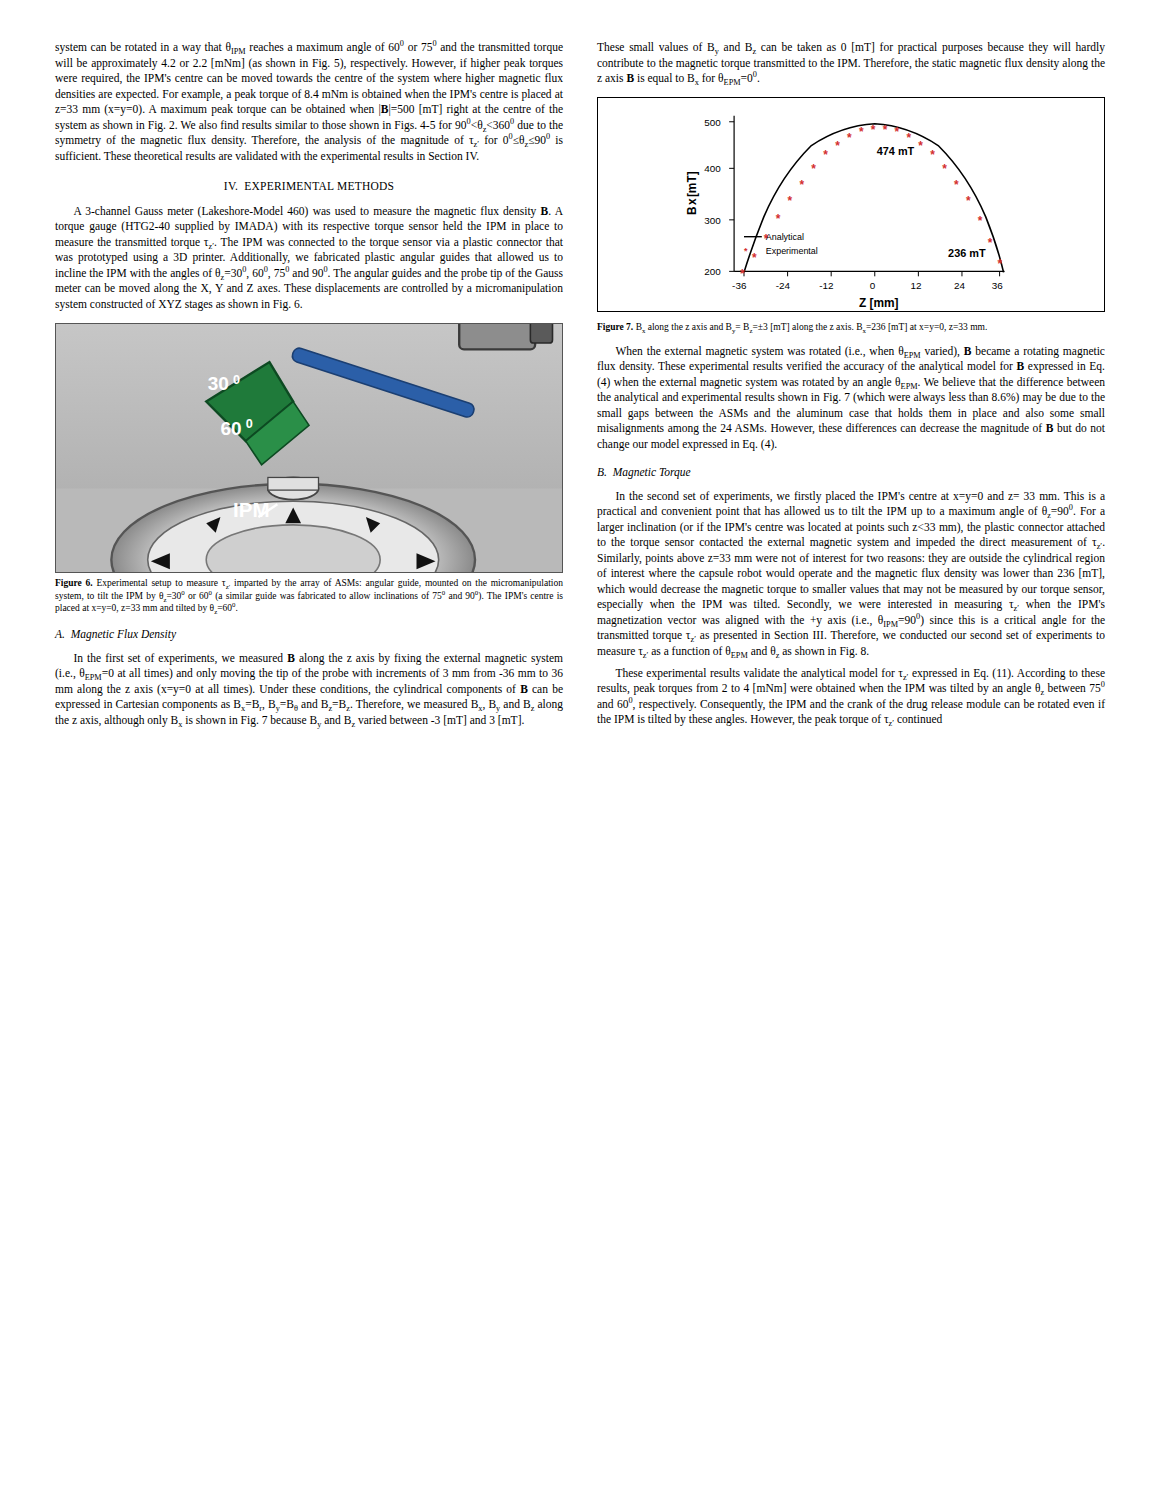system can be rotated in a way that θIPM reaches a maximum angle of 600 or 750 and the transmitted torque will be approximately 4.2 or 2.2 [mNm] (as shown in Fig. 5), respectively. However, if higher peak torques were required, the IPM's centre can be moved towards the centre of the system where higher magnetic flux densities are expected. For example, a peak torque of 8.4 mNm is obtained when the IPM's centre is placed at z=33 mm (x=y=0). A maximum peak torque can be obtained when |B|=500 [mT] right at the centre of the system as shown in Fig. 2. We also find results similar to those shown in Figs. 4-5 for 900<θz<3600 due to the symmetry of the magnetic flux density. Therefore, the analysis of the magnitude of τz′ for 00≤θz≤900 is sufficient. These theoretical results are validated with the experimental results in Section IV.
IV. Experimental Methods
A 3-channel Gauss meter (Lakeshore-Model 460) was used to measure the magnetic flux density B. A torque gauge (HTG2-40 supplied by IMADA) with its respective torque sensor held the IPM in place to measure the transmitted torque τz′. The IPM was connected to the torque sensor via a plastic connector that was prototyped using a 3D printer. Additionally, we fabricated plastic angular guides that allowed us to incline the IPM with the angles of θz=300, 600, 750 and 900. The angular guides and the probe tip of the Gauss meter can be moved along the X, Y and Z axes. These displacements are controlled by a micromanipulation system constructed of XYZ stages as shown in Fig. 6.
Torque sensor 30 0 60 0 IPM
Figure 6. Experimental setup to measure τz′ imparted by the array of ASMs: angular guide, mounted on the micromanipulation system, to tilt the IPM by θz=300 or 600 (a similar guide was fabricated to allow inclinations of 750 and 900). The IPM's centre is placed at x=y=0, z=33 mm and tilted by θz=600.
A. Magnetic Flux Density
In the first set of experiments, we measured B along the z axis by fixing the external magnetic system (i.e., θEPM=0 at all times) and only moving the tip of the probe with increments of 3 mm from -36 mm to 36 mm along the z axis (x=y=0 at all times). Under these conditions, the cylindrical components of B can be expressed in Cartesian components as Bx=Br, By=Bθ and Bz=Bz. Therefore, we measured Bx, By and Bz along the z axis, although only Bx is shown in Fig. 7 because By and Bz varied between -3 [mT] and 3 [mT].
These small values of By and Bz can be taken as 0 [mT] for practical purposes because they will hardly contribute to the magnetic torque transmitted to the IPM. Therefore, the static magnetic flux density along the z axis B is equal to Bx for θEPM=00.
200 300 400 500 -36 -24 -12 0 12 24 36 Z [mm] B x [mT] * * * * * * * * * * * * * * * * * * * * * * * 474 mT 236 mT Analytical * Experimental
Figure 7. Bx along the z axis and By= Bz=±3 [mT] along the z axis. Bx=236 [mT] at x=y=0, z=33 mm.
When the external magnetic system was rotated (i.e., when θEPM varied), B became a rotating magnetic flux density. These experimental results verified the accuracy of the analytical model for B expressed in Eq. (4) when the external magnetic system was rotated by an angle θEPM. We believe that the difference between the analytical and experimental results shown in Fig. 7 (which were always less than 8.6%) may be due to the small gaps between the ASMs and the aluminum case that holds them in place and also some small misalignments among the 24 ASMs. However, these differences can decrease the magnitude of B but do not change our model expressed in Eq. (4).
B. Magnetic Torque
In the second set of experiments, we firstly placed the IPM's centre at x=y=0 and z= 33 mm. This is a practical and convenient point that has allowed us to tilt the IPM up to a maximum angle of θz=900. For a larger inclination (or if the IPM's centre was located at points such z<33 mm), the plastic connector attached to the torque sensor contacted the external magnetic system and impeded the direct measurement of τz′. Similarly, points above z=33 mm were not of interest for two reasons: they are outside the cylindrical region of interest where the capsule robot would operate and the magnetic flux density was lower than 236 [mT], which would decrease the magnetic torque to smaller values that may not be measured by our torque sensor, especially when the IPM was tilted. Secondly, we were interested in measuring τz′ when the IPM's magnetization vector was aligned with the +y axis (i.e., θIPM=900) since this is a critical angle for the transmitted torque τz′ as presented in Section III. Therefore, we conducted our second set of experiments to measure τz′ as a function of θEPM and θz as shown in Fig. 8.
These experimental results validate the analytical model for τz′ expressed in Eq. (11). According to these results, peak torques from 2 to 4 [mNm] were obtained when the IPM was tilted by an angle θz between 750 and 600, respectively. Consequently, the IPM and the crank of the drug release module can be rotated even if the IPM is tilted by these angles. However, the peak torque of τz′ continued